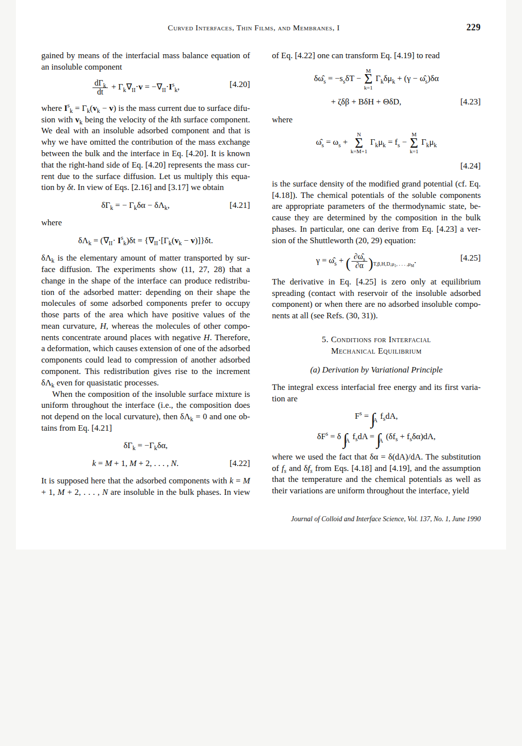Curved Interfaces, Thin Films, and Membranes, I 229
gained by means of the interfacial mass balance equation of an insoluble component
dΓk dt + Γk∇II·v = −∇II·Isk,[4.20]
where Isk = Γk(vk − v) is the mass current due to surface difusion with vk being the velocity of the kth surface component. We deal with an insoluble adsorbed component and that is why we have omitted the contribution of the mass exchange between the bulk and the interface in Eq. [4.20]. It is known that the right-hand side of Eq. [4.20] represents the mass current due to the surface diffusion. Let us multiply this equation by δt. In view of Eqs. [2.16] and [3.17] we obtain
δΓk = − Γkδα − δΛk,[4.21]
where
δΛk = (∇II· Isk)δt = {∇II·[Γk(vk − v)]}δt.
δΛk is the elementary amount of matter transported by surface diffusion. The experiments show (11, 27, 28) that a change in the shape of the interface can produce redistribution of the adsorbed matter: depending on their shape the molecules of some adsorbed components prefer to occupy those parts of the area which have positive values of the mean curvature, H, whereas the molecules of other components concentrate around places with negative H. Therefore, a deformation, which causes extension of one of the adsorbed components could lead to compression of another adsorbed component. This redistribution gives rise to the increment δΛk even for quasistatic processes.
When the composition of the insoluble surface mixture is uniform throughout the interface (i.e., the composition does not depend on the local curvature), then δΛk = 0 and one obtains from Eq. [4.21]
δΓk = −Γkδα,
k = M + 1, M + 2, . . . , N.[4.22]
It is supposed here that the adsorbed components with k = M + 1, M + 2, . . . , N are insoluble in the bulk phases. In view of Eq. [4.22] one can transform Eq. [4.19] to read
δω̂s = −ssδT − MΣk=1 Γkδμk + (γ − ω̂s)δα
+ ζδβ + BδH + ΘδD,[4.23]
where
ω̂s = ωs + NΣk=M+1 Γkμk = fs − MΣk=1 Γkμk
[4.24]
is the surface density of the modified grand potential (cf. Eq. [4.18]). The chemical potentials of the soluble components are appropriate parameters of the thermodynamic state, because they are determined by the composition in the bulk phases. In particular, one can derive from Eq. [4.23] a version of the Shuttleworth (20, 29) equation:
γ = ω̂s + (∂ω̂s∂α)T,β,H,D,μ1, . . . ,μM.[4.25]
The derivative in Eq. [4.25] is zero only at equilibrium spreading (contact with reservoir of the insoluble adsorbed component) or when there are no adsorbed insoluble components at all (see Refs. (30, 31)).
5. Conditions for Interfacial
Mechanical Equilibrium
(a) Derivation by Variational Principle
The integral excess interfacial free energy and its first variation are
Fs = ∫A fsdA,
δFs = δ ∫A fsdA = ∫A (δfs + fsδα)dA,
where we used the fact that δα = δ(dA)/dA. The substitution of fs and δfs from Eqs. [4.18] and [4.19], and the assumption that the temperature and the chemical potentials as well as their variations are uniform throughout the interface, yield
Journal of Colloid and Interface Science, Vol. 137, No. 1, June 1990